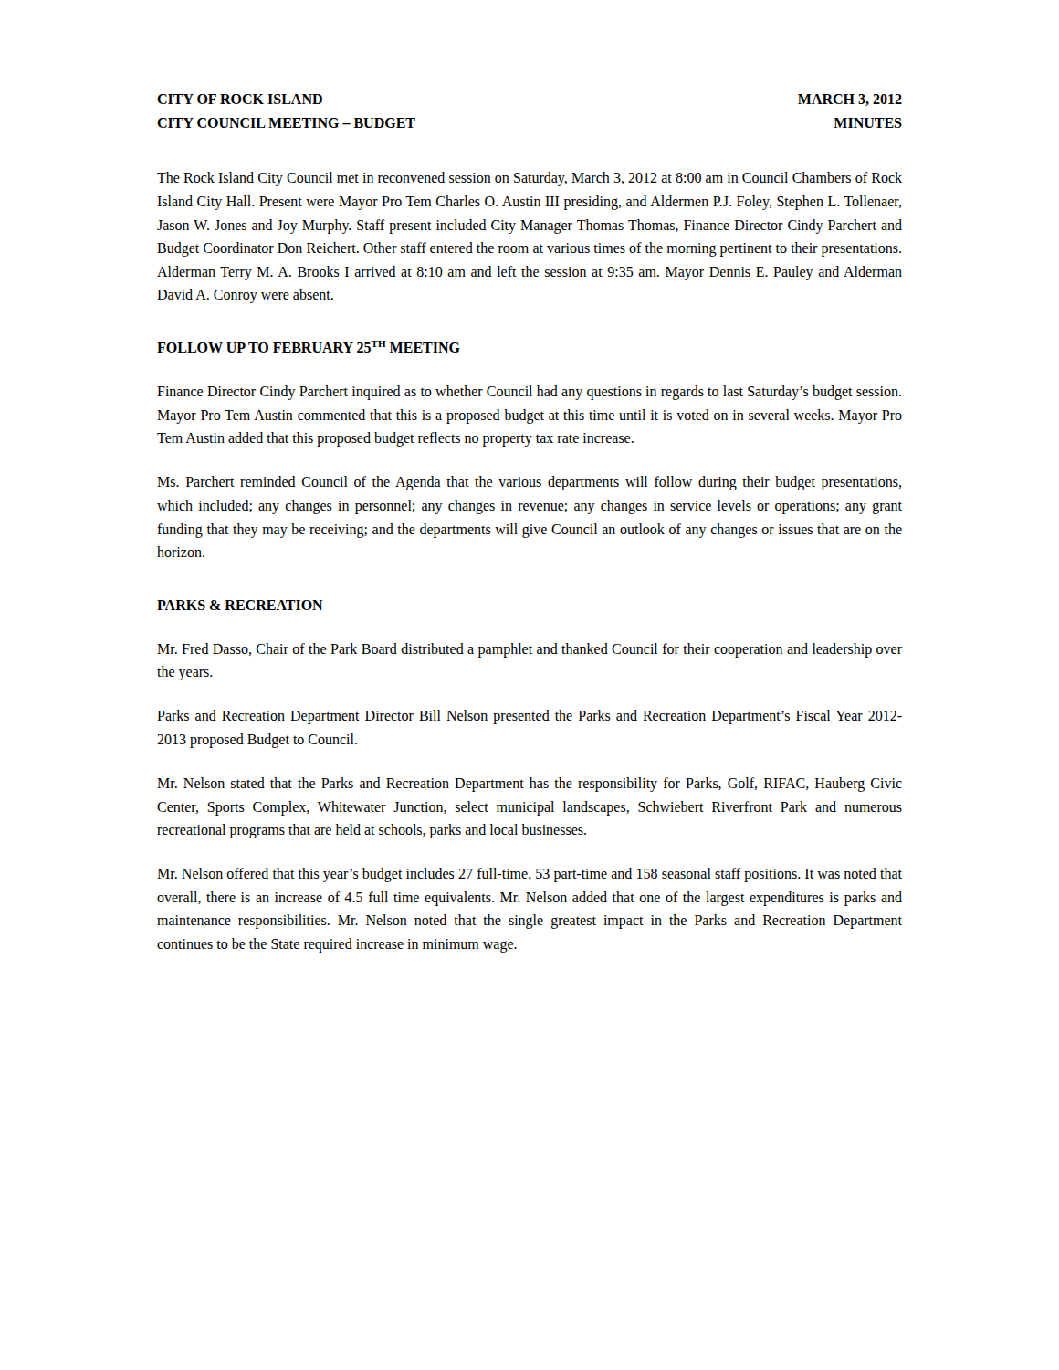City of Rock Island March 3, 2012
City Council Meeting – Budget Minutes
The Rock Island City Council met in reconvened session on Saturday, March 3, 2012 at 8:00 am in Council Chambers of Rock Island City Hall. Present were Mayor Pro Tem Charles O. Austin III presiding, and Aldermen P.J. Foley, Stephen L. Tollenaer, Jason W. Jones and Joy Murphy. Staff present included City Manager Thomas Thomas, Finance Director Cindy Parchert and Budget Coordinator Don Reichert. Other staff entered the room at various times of the morning pertinent to their presentations. Alderman Terry M. A. Brooks I arrived at 8:10 am and left the session at 9:35 am. Mayor Dennis E. Pauley and Alderman David A. Conroy were absent.
Follow Up to February 25th Meeting
Finance Director Cindy Parchert inquired as to whether Council had any questions in regards to last Saturday’s budget session. Mayor Pro Tem Austin commented that this is a proposed budget at this time until it is voted on in several weeks. Mayor Pro Tem Austin added that this proposed budget reflects no property tax rate increase.
Ms. Parchert reminded Council of the Agenda that the various departments will follow during their budget presentations, which included; any changes in personnel; any changes in revenue; any changes in service levels or operations; any grant funding that they may be receiving; and the departments will give Council an outlook of any changes or issues that are on the horizon.
Parks & Recreation
Mr. Fred Dasso, Chair of the Park Board distributed a pamphlet and thanked Council for their cooperation and leadership over the years.
Parks and Recreation Department Director Bill Nelson presented the Parks and Recreation Department’s Fiscal Year 2012-2013 proposed Budget to Council.
Mr. Nelson stated that the Parks and Recreation Department has the responsibility for Parks, Golf, RIFAC, Hauberg Civic Center, Sports Complex, Whitewater Junction, select municipal landscapes, Schwiebert Riverfront Park and numerous recreational programs that are held at schools, parks and local businesses.
Mr. Nelson offered that this year’s budget includes 27 full-time, 53 part-time and 158 seasonal staff positions. It was noted that overall, there is an increase of 4.5 full time equivalents. Mr. Nelson added that one of the largest expenditures is parks and maintenance responsibilities. Mr. Nelson noted that the single greatest impact in the Parks and Recreation Department continues to be the State required increase in minimum wage.